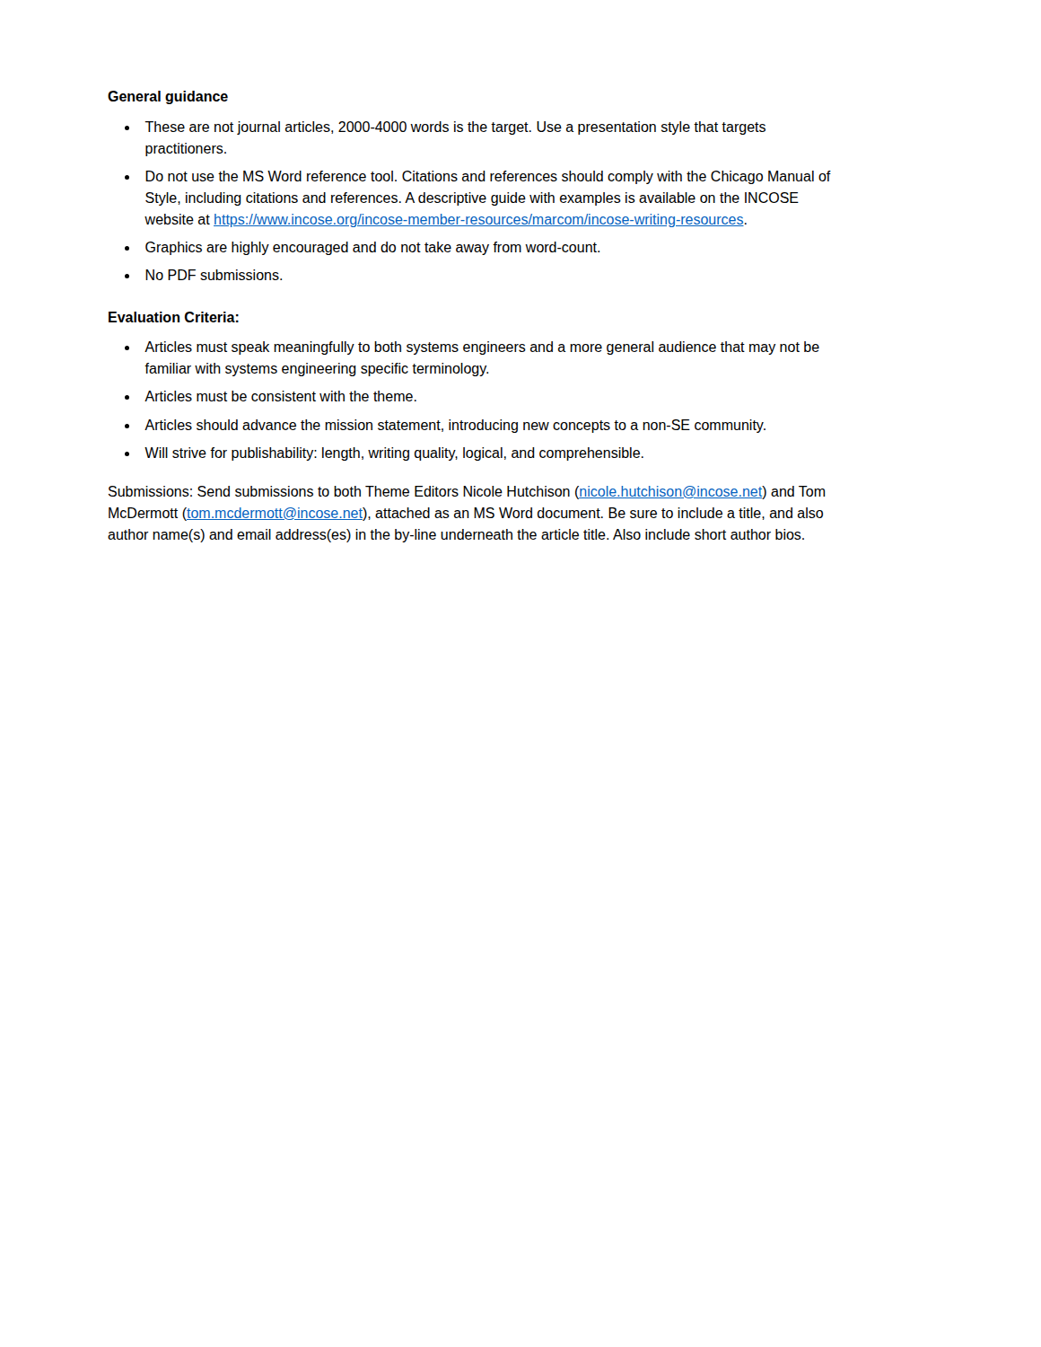General guidance
These are not journal articles, 2000-4000 words is the target. Use a presentation style that targets practitioners.
Do not use the MS Word reference tool. Citations and references should comply with the Chicago Manual of Style, including citations and references. A descriptive guide with examples is available on the INCOSE website at https://www.incose.org/incose-member-resources/marcom/incose-writing-resources.
Graphics are highly encouraged and do not take away from word-count.
No PDF submissions.
Evaluation Criteria:
Articles must speak meaningfully to both systems engineers and a more general audience that may not be familiar with systems engineering specific terminology.
Articles must be consistent with the theme.
Articles should advance the mission statement, introducing new concepts to a non-SE community.
Will strive for publishability: length, writing quality, logical, and comprehensible.
Submissions: Send submissions to both Theme Editors Nicole Hutchison (nicole.hutchison@incose.net) and Tom McDermott (tom.mcdermott@incose.net), attached as an MS Word document. Be sure to include a title, and also author name(s) and email address(es) in the by-line underneath the article title. Also include short author bios.